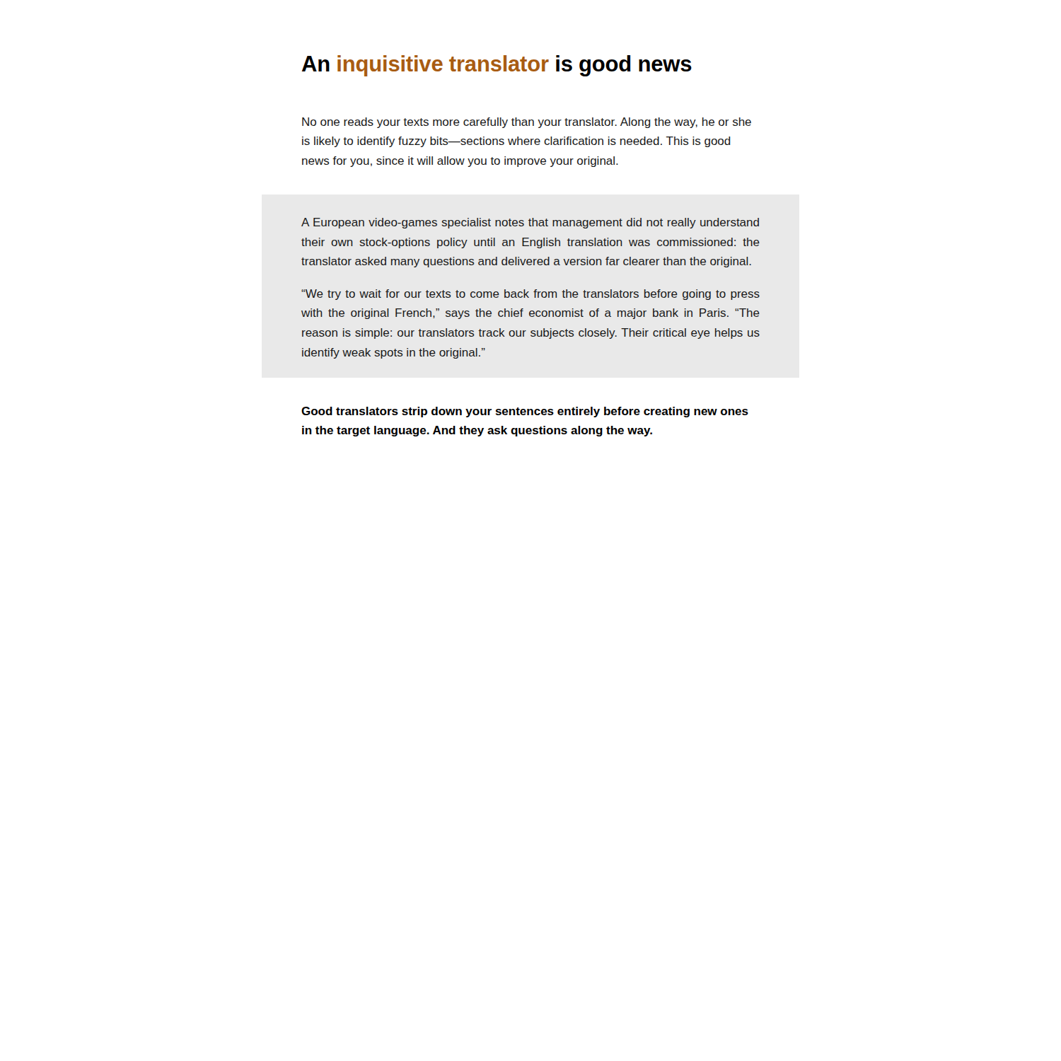An inquisitive translator is good news
No one reads your texts more carefully than your translator. Along the way, he or she is likely to identify fuzzy bits—sections where clarification is needed. This is good news for you, since it will allow you to improve your original.
A European video-games specialist notes that management did not really understand their own stock-options policy until an English translation was commissioned: the translator asked many questions and delivered a version far clearer than the original.
“We try to wait for our texts to come back from the translators before going to press with the original French,” says the chief economist of a major bank in Paris. “The reason is simple: our translators track our subjects closely. Their critical eye helps us identify weak spots in the original.”
Good translators strip down your sentences entirely before creating new ones in the target language. And they ask questions along the way.